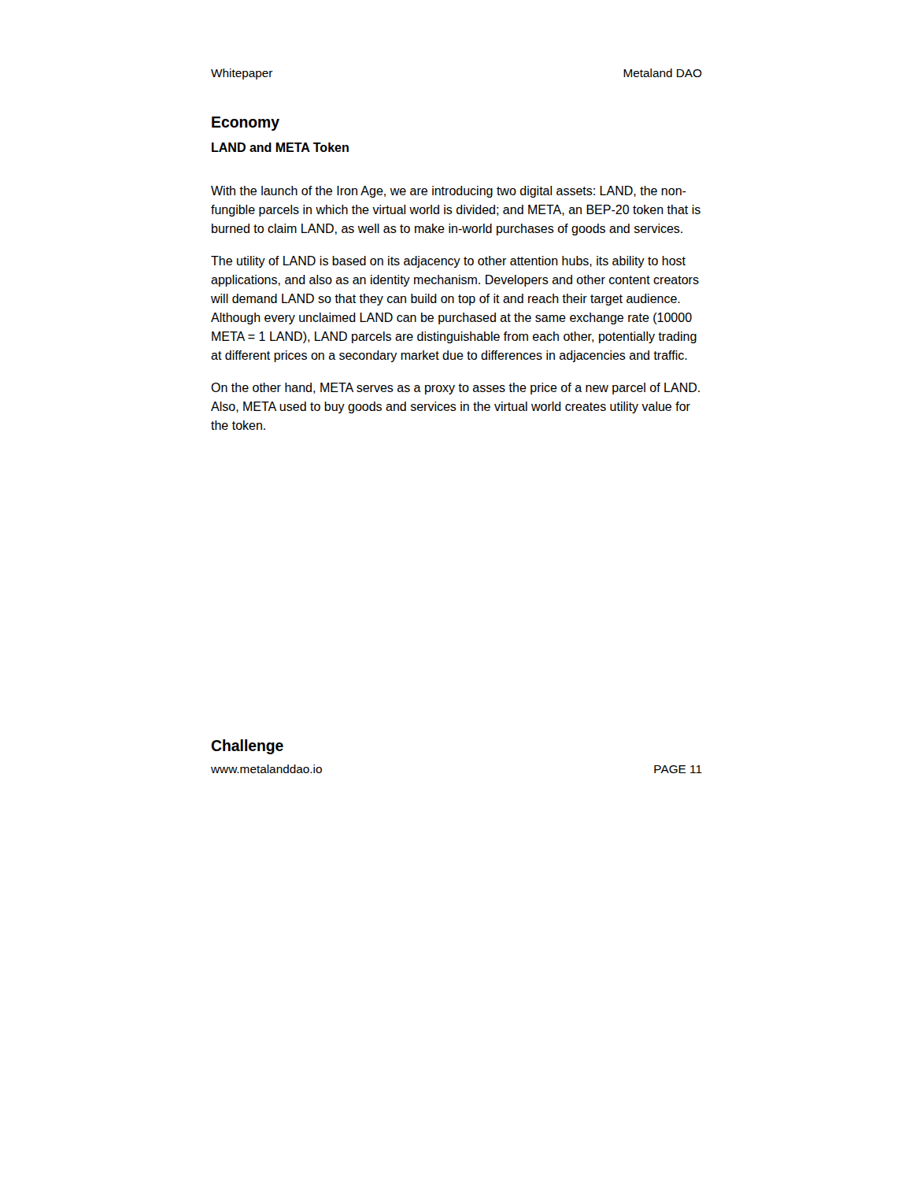Whitepaper Metaland DAO
Economy
LAND and META Token
With the launch of the Iron Age, we are introducing two digital assets: LAND, the non-fungible parcels in which the virtual world is divided; and META, an BEP-20 token that is burned to claim LAND, as well as to make in-world purchases of goods and services.
The utility of LAND is based on its adjacency to other attention hubs, its ability to host applications, and also as an identity mechanism. Developers and other content creators will demand LAND so that they can build on top of it and reach their target audience. Although every unclaimed LAND can be purchased at the same exchange rate (10000 META = 1 LAND), LAND parcels are distinguishable from each other, potentially trading at different prices on a secondary market due to differences in adjacencies and traffic.
On the other hand, META serves as a proxy to asses the price of a new parcel of LAND. Also, META used to buy goods and services in the virtual world creates utility value for the token.
Challenge
www.metalanddao.io PAGE 11